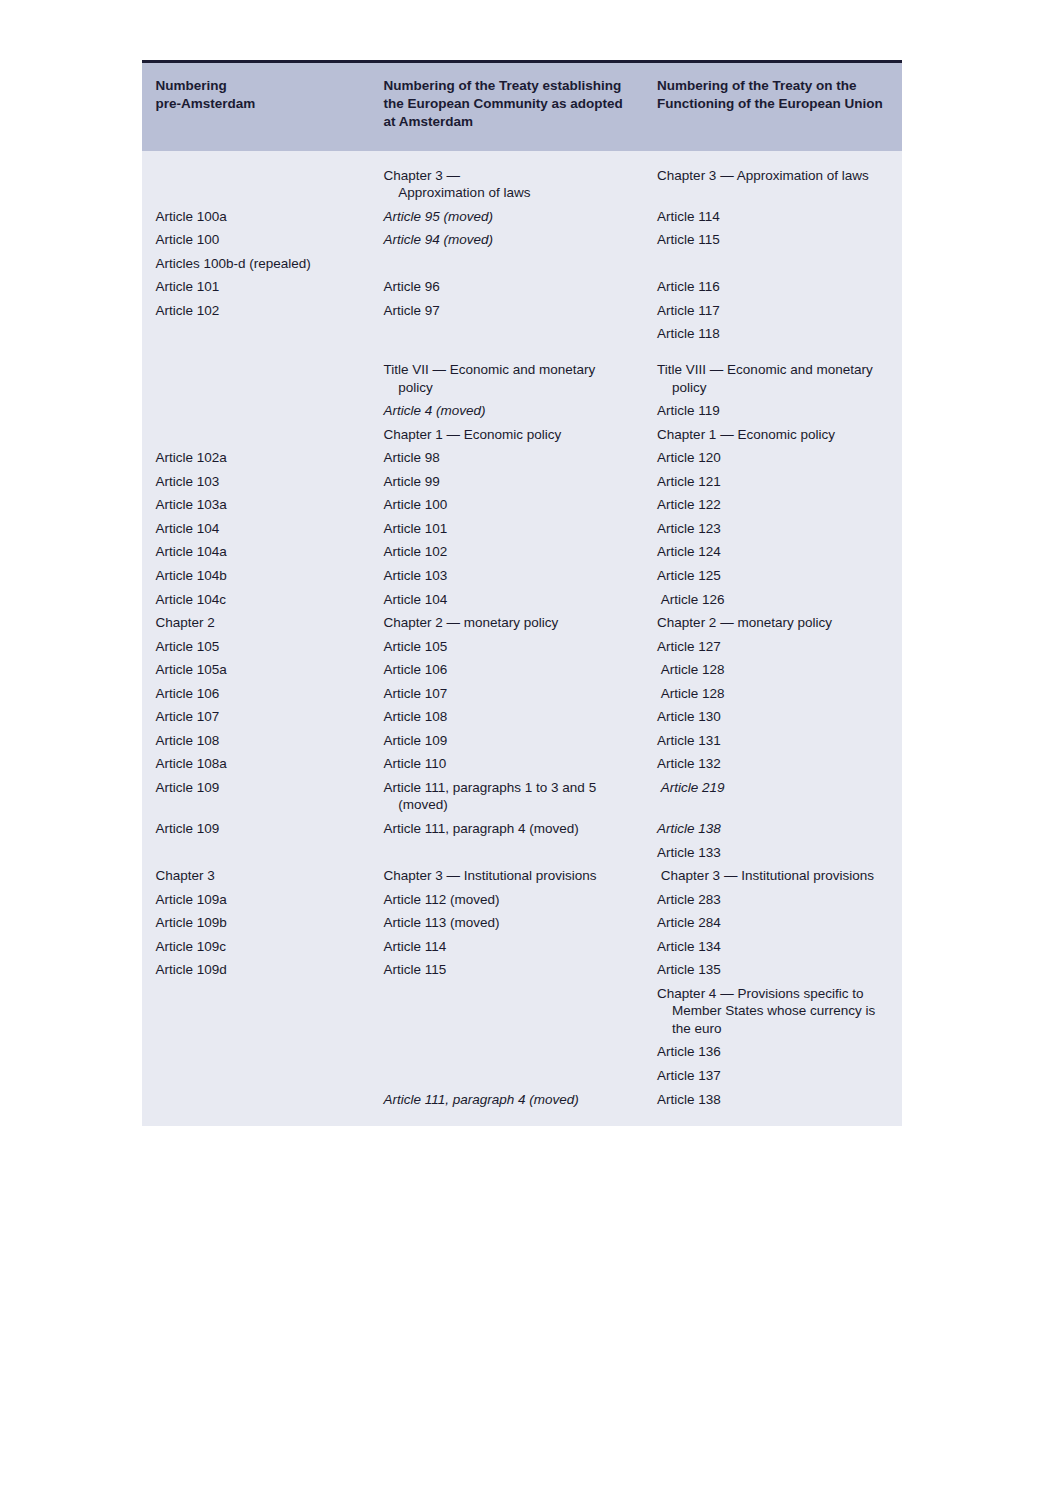| Numbering pre-Amsterdam | Numbering of the Treaty establishing the European Community as adopted at Amsterdam | Numbering of the Treaty on the Functioning of the European Union |
| --- | --- | --- |
| | Chapter 3 — Approximation of laws | Chapter 3 — Approximation of laws |
| Article 100a | Article 95 (moved) | Article 114 |
| Article 100 | Article 94 (moved) | Article 115 |
| Articles 100b-d (repealed) | | |
| Article 101 | Article 96 | Article 116 |
| Article 102 | Article 97 | Article 117 |
| | | Article 118 |
| | Title VII — Economic and monetary policy | Title VIII — Economic and monetary policy |
| | Article 4 (moved) | Article 119 |
| | Chapter 1 — Economic policy | Chapter 1 — Economic policy |
| Article 102a | Article 98 | Article 120 |
| Article 103 | Article 99 | Article 121 |
| Article 103a | Article 100 | Article 122 |
| Article 104 | Article 101 | Article 123 |
| Article 104a | Article 102 | Article 124 |
| Article 104b | Article 103 | Article 125 |
| Article 104c | Article 104 | Article 126 |
| Chapter 2 | Chapter 2 — monetary policy | Chapter 2 — monetary policy |
| Article 105 | Article 105 | Article 127 |
| Article 105a | Article 106 | Article 128 |
| Article 106 | Article 107 | Article 128 |
| Article 107 | Article 108 | Article 130 |
| Article 108 | Article 109 | Article 131 |
| Article 108a | Article 110 | Article 132 |
| Article 109 | Article 111, paragraphs 1 to 3 and 5 (moved) | Article 219 |
| Article 109 | Article 111, paragraph 4 (moved) | Article 138 |
| | | Article 133 |
| Chapter 3 | Chapter 3 — Institutional provisions | Chapter 3 — Institutional provisions |
| Article 109a | Article 112 (moved) | Article 283 |
| Article 109b | Article 113 (moved) | Article 284 |
| Article 109c | Article 114 | Article 134 |
| Article 109d | Article 115 | Article 135 |
| | | Chapter 4 — Provisions specific to Member States whose currency is the euro |
| | | Article 136 |
| | | Article 137 |
| | Article 111, paragraph 4 (moved) | Article 138 |